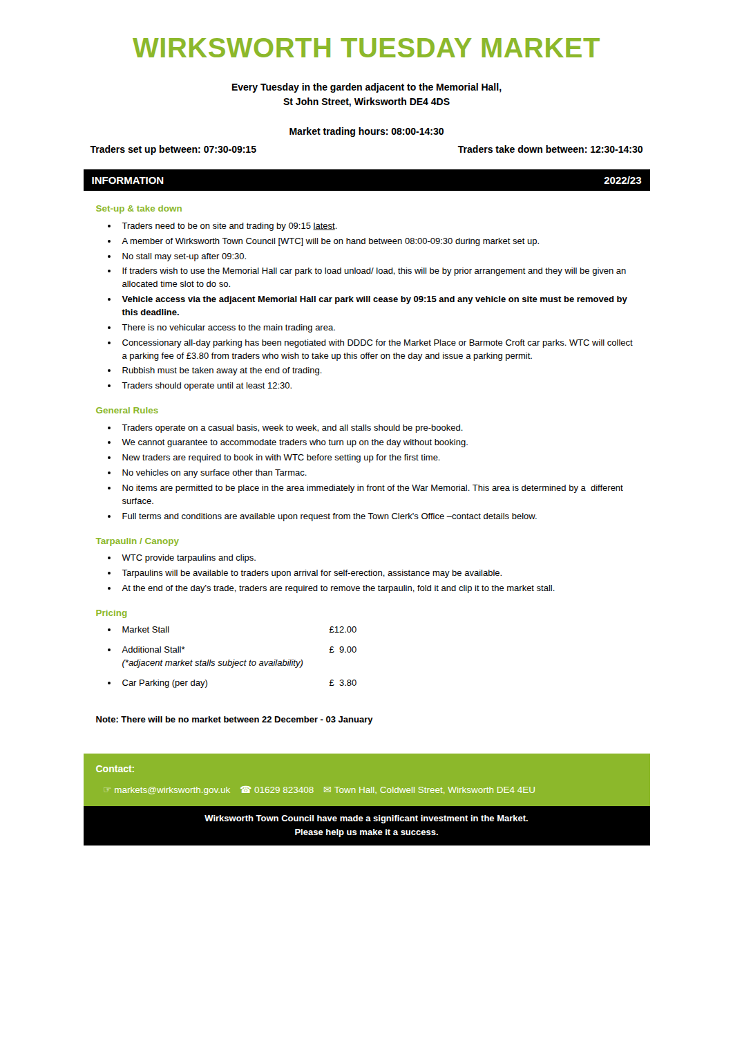WIRKSWORTH TUESDAY MARKET
Every Tuesday in the garden adjacent to the Memorial Hall,
St John Street, Wirksworth DE4 4DS
Market trading hours: 08:00-14:30
Traders set up between: 07:30-09:15 Traders take down between: 12:30-14:30
INFORMATION 2022/23
Set-up & take down
Traders need to be on site and trading by 09:15 latest.
A member of Wirksworth Town Council [WTC] will be on hand between 08:00-09:30 during market set up.
No stall may set-up after 09:30.
If traders wish to use the Memorial Hall car park to load unload/ load, this will be by prior arrangement and they will be given an allocated time slot to do so.
Vehicle access via the adjacent Memorial Hall car park will cease by 09:15 and any vehicle on site must be removed by this deadline.
There is no vehicular access to the main trading area.
Concessionary all-day parking has been negotiated with DDDC for the Market Place or Barmote Croft car parks. WTC will collect a parking fee of £3.80 from traders who wish to take up this offer on the day and issue a parking permit.
Rubbish must be taken away at the end of trading.
Traders should operate until at least 12:30.
General Rules
Traders operate on a casual basis, week to week, and all stalls should be pre-booked.
We cannot guarantee to accommodate traders who turn up on the day without booking.
New traders are required to book in with WTC before setting up for the first time.
No vehicles on any surface other than Tarmac.
No items are permitted to be place in the area immediately in front of the War Memorial. This area is determined by a different surface.
Full terms and conditions are available upon request from the Town Clerk's Office –contact details below.
Tarpaulin / Canopy
WTC provide tarpaulins and clips.
Tarpaulins will be available to traders upon arrival for self-erection, assistance may be available.
At the end of the day's trade, traders are required to remove the tarpaulin, fold it and clip it to the market stall.
Pricing
Market Stall£12.00
Additional Stall*£ 9.00
(*adjacent market stalls subject to availability)
Car Parking (per day)£ 3.80
Note: There will be no market between 22 December - 03 January
Contact:
☞ markets@wirksworth.gov.uk ☎ 01629 823408 ✉ Town Hall, Coldwell Street, Wirksworth DE4 4EU
Wirksworth Town Council have made a significant investment in the Market.
Please help us make it a success.